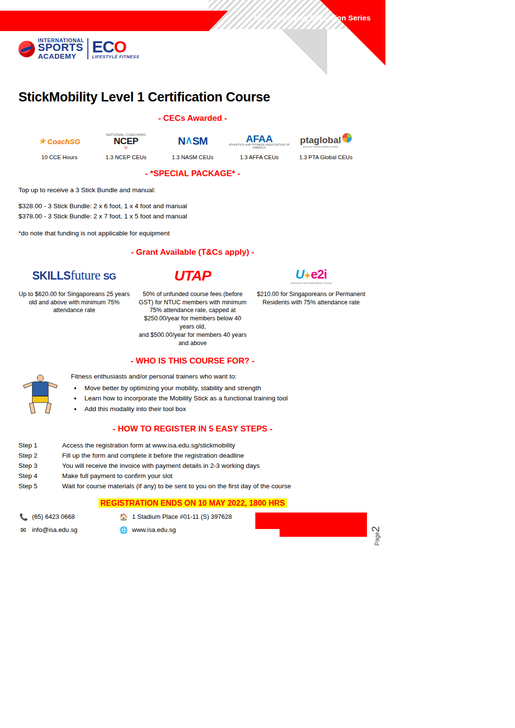ISA Continuing Education Series
INTERNATIONAL
SPORTS
ACADEMY
ECO
LIFESTYLE FITNESS
StickMobility Level 1 Certification Course
- CECs Awarded -
CoachSG
10 CCE Hours
NATIONAL COACHING
NCEP
V
1.3 NCEP CEUs
N∧SM
1.3 NASM CEUs
AFAA
ATHLETICS AND FITNESS ASSOCIATION OF AMERICA
1.3 AFFA CEUs
ptaglobal personal training academy global
1.3 PTA Global CEUs
- *SPECIAL PACKAGE* -
Top up to receive a 3 Stick Bundle and manual:
$328.00 - 3 Stick Bundle: 2 x 6 foot, 1 x 4 foot and manual
$378.00 - 3 Stick Bundle: 2 x 7 foot, 1 x 5 foot and manual
*do note that funding is not applicable for equipment
- Grant Available (T&Cs apply) -
SKILLSfuture SG
Up to $620.00 for Singaporeans 25 years old and above with minimum 75% attendance rate
UTAP
50% of unfunded course fees (before GST) for NTUC members with minimum 75% attendance rate, capped at $250.00/year for members below 40 years old,
and $500.00/year for members 40 years and above
U✦e2i employment and employability institute
$210.00 for Singaporeans or Permanent Residents with 75% attendance rate
- WHO IS THIS COURSE FOR? -
Fitness enthusiasts and/or personal trainers who want to:
Move better by optimizing your mobility, stability and strength
Learn how to incorporate the Mobility Stick as a functional training tool
Add this modality into their tool box
- HOW TO REGISTER IN 5 EASY STEPS -
| Step 1 | Access the registration form at www.isa.edu.sg/stickmobility |
| Step 2 | Fill up the form and complete it before the registration deadline |
| Step 3 | You will receive the invoice with payment details in 2-3 working days |
| Step 4 | Make full payment to confirm your slot |
| Step 5 | Wait for course materials (if any) to be sent to you on the first day of the course |
REGISTRATION ENDS ON 10 MAY 2022, 1800 HRS
📞 (65) 6423 0668 🏠 1 Stadium Place #01-11 (S) 397628
✉ info@isa.edu.sg 🌐 www.isa.edu.sg
Page2